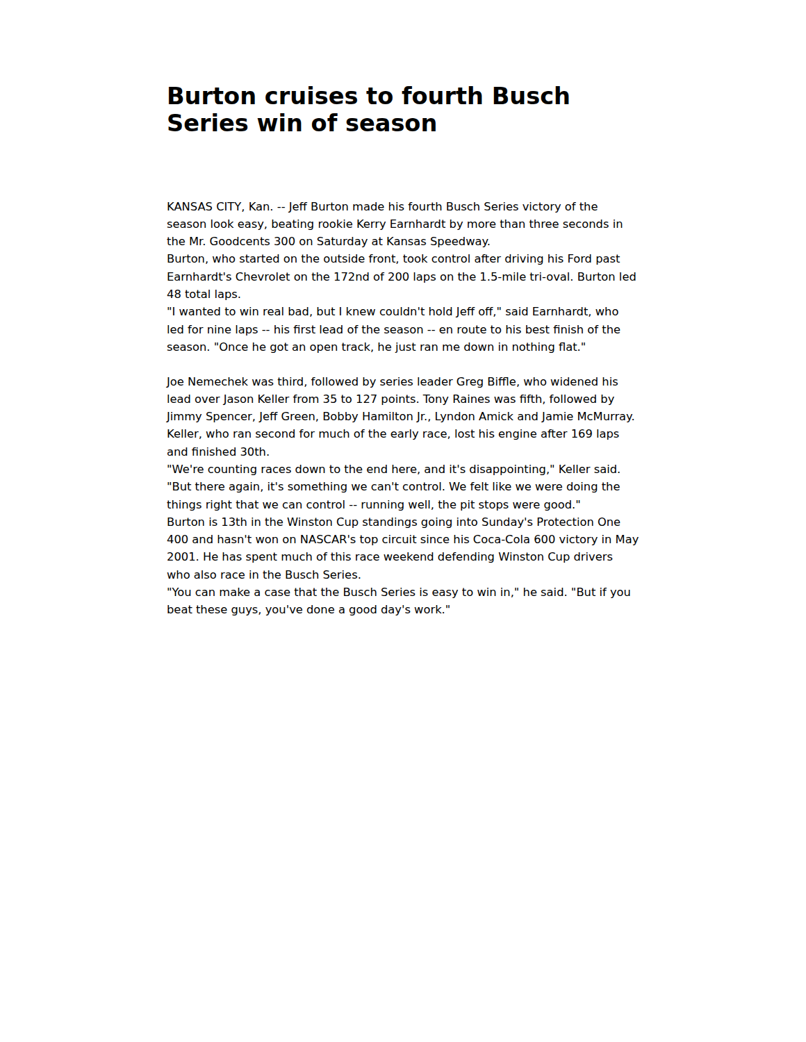Burton cruises to fourth Busch Series win of season
KANSAS CITY, Kan. -- Jeff Burton made his fourth Busch Series victory of the season look easy, beating rookie Kerry Earnhardt by more than three seconds in the Mr. Goodcents 300 on Saturday at Kansas Speedway.
Burton, who started on the outside front, took control after driving his Ford past Earnhardt's Chevrolet on the 172nd of 200 laps on the 1.5-mile tri-oval. Burton led 48 total laps.
"I wanted to win real bad, but I knew couldn't hold Jeff off," said Earnhardt, who led for nine laps -- his first lead of the season -- en route to his best finish of the season. "Once he got an open track, he just ran me down in nothing flat."
Joe Nemechek was third, followed by series leader Greg Biffle, who widened his lead over Jason Keller from 35 to 127 points. Tony Raines was fifth, followed by Jimmy Spencer, Jeff Green, Bobby Hamilton Jr., Lyndon Amick and Jamie McMurray.
Keller, who ran second for much of the early race, lost his engine after 169 laps and finished 30th.
"We're counting races down to the end here, and it's disappointing," Keller said. "But there again, it's something we can't control. We felt like we were doing the things right that we can control -- running well, the pit stops were good."
Burton is 13th in the Winston Cup standings going into Sunday's Protection One 400 and hasn't won on NASCAR's top circuit since his Coca-Cola 600 victory in May 2001. He has spent much of this race weekend defending Winston Cup drivers who also race in the Busch Series.
"You can make a case that the Busch Series is easy to win in," he said. "But if you beat these guys, you've done a good day's work."